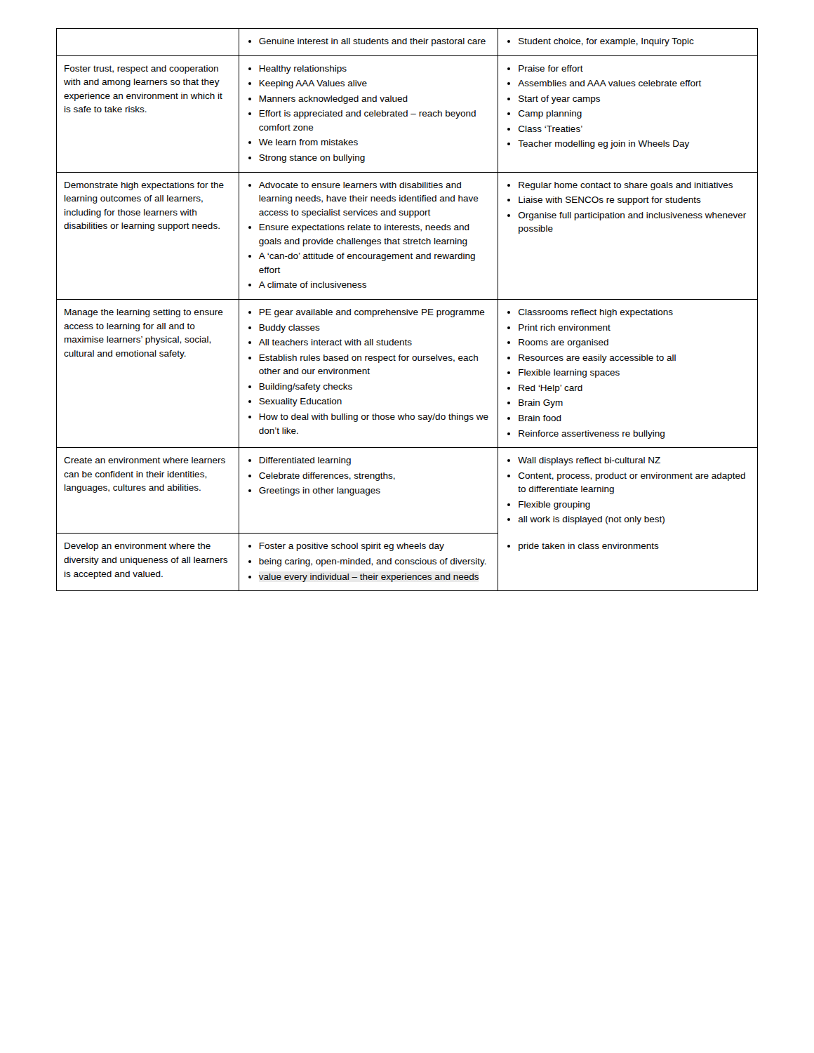| | Genuine interest in all students and their pastoral care | Student choice, for example, Inquiry Topic |
| Foster trust, respect and cooperation with and among learners so that they experience an environment in which it is safe to take risks. | Healthy relationships Keeping AAA Values alive Manners acknowledged and valued Effort is appreciated and celebrated – reach beyond comfort zone We learn from mistakes Strong stance on bullying | Praise for effort Assemblies and AAA values celebrate effort Start of year camps Camp planning Class ‘Treaties’ Teacher modelling eg join in Wheels Day |
| Demonstrate high expectations for the learning outcomes of all learners, including for those learners with disabilities or learning support needs. | Advocate to ensure learners with disabilities and learning needs, have their needs identified and have access to specialist services and support Ensure expectations relate to interests, needs and goals and provide challenges that stretch learning A ‘can-do’ attitude of encouragement and rewarding effort A climate of inclusiveness | Regular home contact to share goals and initiatives Liaise with SENCOs re support for students Organise full participation and inclusiveness whenever possible |
| Manage the learning setting to ensure access to learning for all and to maximise learners’ physical, social, cultural and emotional safety. | PE gear available and comprehensive PE programme Buddy classes All teachers interact with all students Establish rules based on respect for ourselves, each other and our environment Building/safety checks Sexuality Education How to deal with bulling or those who say/do things we don’t like. | Classrooms reflect high expectations Print rich environment Rooms are organised Resources are easily accessible to all Flexible learning spaces Red ‘Help’ card Brain Gym Brain food Reinforce assertiveness re bullying |
| Create an environment where learners can be confident in their identities, languages, cultures and abilities. | Differentiated learning Celebrate differences, strengths, Greetings in other languages | Wall displays reflect bi-cultural NZ Content, process, product or environment are adapted to differentiate learning Flexible grouping all work is displayed (not only best) |
| Develop an environment where the diversity and uniqueness of all learners is accepted and valued. | Foster a positive school spirit eg wheels day being caring, open-minded, and conscious of diversity. value every individual – their experiences and needs | pride taken in class environments |